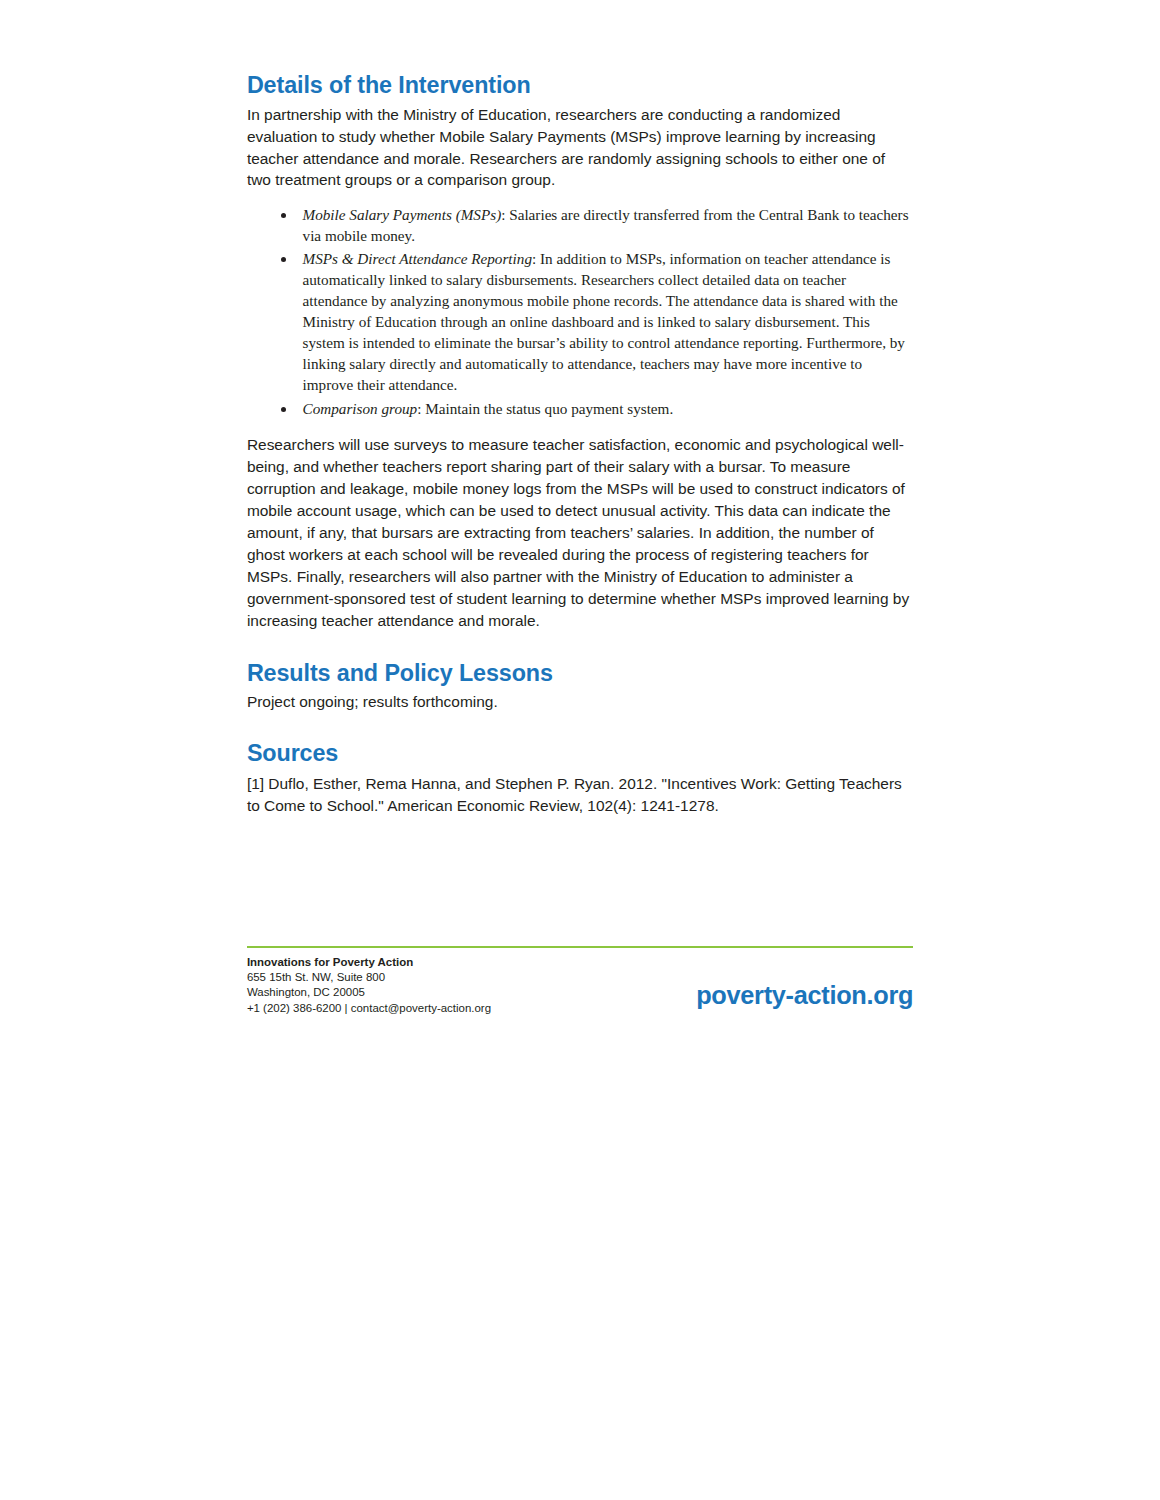Details of the Intervention
In partnership with the Ministry of Education, researchers are conducting a randomized evaluation to study whether Mobile Salary Payments (MSPs) improve learning by increasing teacher attendance and morale. Researchers are randomly assigning schools to either one of two treatment groups or a comparison group.
Mobile Salary Payments (MSPs): Salaries are directly transferred from the Central Bank to teachers via mobile money.
MSPs & Direct Attendance Reporting: In addition to MSPs, information on teacher attendance is automatically linked to salary disbursements. Researchers collect detailed data on teacher attendance by analyzing anonymous mobile phone records. The attendance data is shared with the Ministry of Education through an online dashboard and is linked to salary disbursement. This system is intended to eliminate the bursar’s ability to control attendance reporting. Furthermore, by linking salary directly and automatically to attendance, teachers may have more incentive to improve their attendance.
Comparison group: Maintain the status quo payment system.
Researchers will use surveys to measure teacher satisfaction, economic and psychological well-being, and whether teachers report sharing part of their salary with a bursar. To measure corruption and leakage, mobile money logs from the MSPs will be used to construct indicators of mobile account usage, which can be used to detect unusual activity. This data can indicate the amount, if any, that bursars are extracting from teachers’ salaries. In addition, the number of ghost workers at each school will be revealed during the process of registering teachers for MSPs. Finally, researchers will also partner with the Ministry of Education to administer a government-sponsored test of student learning to determine whether MSPs improved learning by increasing teacher attendance and morale.
Results and Policy Lessons
Project ongoing; results forthcoming.
Sources
[1] Duflo, Esther, Rema Hanna, and Stephen P. Ryan. 2012. "Incentives Work: Getting Teachers to Come to School." American Economic Review, 102(4): 1241-1278.
Innovations for Poverty Action
655 15th St. NW, Suite 800
Washington, DC 20005
+1 (202) 386-6200 | contact@poverty-action.org
poverty-action.org